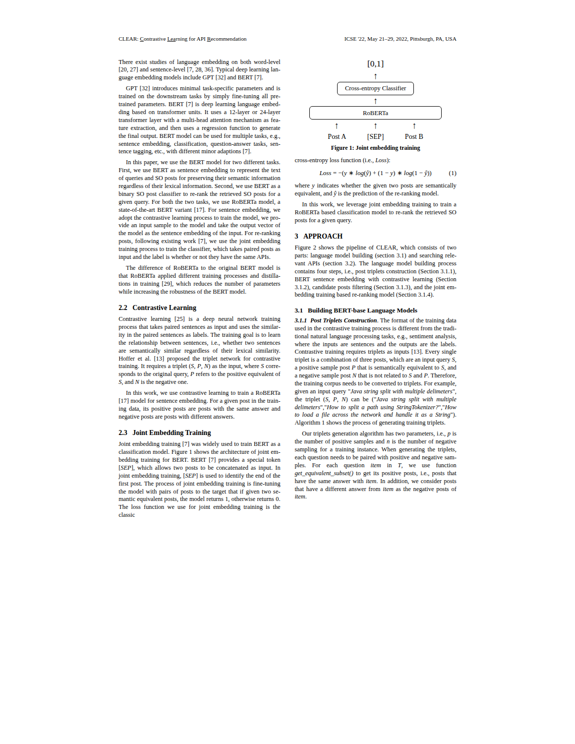CLEAR: Contrastive Learning for API Recommendation
ICSE '22, May 21–29, 2022, Pittsburgh, PA, USA
There exist studies of language embedding on both word-level [20, 27] and sentence-level [7, 28, 36]. Typical deep learning language embedding models include GPT [32] and BERT [7].
GPT [32] introduces minimal task-specific parameters and is trained on the downstream tasks by simply fine-tuning all pre-trained parameters. BERT [7] is deep learning language embedding based on transformer units. It uses a 12-layer or 24-layer transformer layer with a multi-head attention mechanism as feature extraction, and then uses a regression function to generate the final output. BERT model can be used for multiple tasks, e.g., sentence embedding, classification, question-answer tasks, sentence tagging, etc., with different minor adaptions [7].
In this paper, we use the BERT model for two different tasks. First, we use BERT as sentence embedding to represent the text of queries and SO posts for preserving their semantic information regardless of their lexical information. Second, we use BERT as a binary SO post classifier to re-rank the retrieved SO posts for a given query. For both the two tasks, we use RoBERTa model, a state-of-the-art BERT variant [17]. For sentence embedding, we adopt the contrastive learning process to train the model, we provide an input sample to the model and take the output vector of the model as the sentence embedding of the input. For re-ranking posts, following existing work [7], we use the joint embedding training process to train the classifier, which takes paired posts as input and the label is whether or not they have the same APIs.
The difference of RoBERTa to the original BERT model is that RoBERTa applied different training processes and distillations in training [29], which reduces the number of parameters while increasing the robustness of the BERT model.
2.2 Contrastive Learning
Contrastive learning [25] is a deep neural network training process that takes paired sentences as input and uses the similarity in the paired sentences as labels. The training goal is to learn the relationship between sentences, i.e., whether two sentences are semantically similar regardless of their lexical similarity. Hoffer et al. [13] proposed the triplet network for contrastive training. It requires a triplet (S, P, N) as the input, where S corresponds to the original query, P refers to the positive equivalent of S, and N is the negative one.
In this work, we use contrastive learning to train a RoBERTa [17] model for sentence embedding. For a given post in the training data, its positive posts are posts with the same answer and negative posts are posts with different answers.
2.3 Joint Embedding Training
Joint embedding training [7] was widely used to train BERT as a classification model. Figure 1 shows the architecture of joint embedding training for BERT. BERT [7] provides a special token [SEP], which allows two posts to be concatenated as input. In joint embedding training, [SEP] is used to identify the end of the first post. The process of joint embedding training is fine-tuning the model with pairs of posts to the target that if given two semantic equivalent posts, the model returns 1, otherwise returns 0. The loss function we use for joint embedding training is the classic
[0,1]
↑
Cross-entropy Classifier
↑
RoBERTa
↑↑↑
Post A[SEP] Post B
Figure 1: Joint embedding training
cross-entropy loss function (i.e., Loss):
Loss = −(y ∗ log(ŷ) + (1 − y) ∗ log(1 − ŷ)) (1)
where y indicates whether the given two posts are semantically equivalent, and ŷ is the prediction of the re-ranking model.
In this work, we leverage joint embedding training to train a RoBERTa based classification model to re-rank the retrieved SO posts for a given query.
3 APPROACH
Figure 2 shows the pipeline of CLEAR, which consists of two parts: language model building (section 3.1) and searching relevant APIs (section 3.2). The language model building process contains four steps, i.e., post triplets construction (Section 3.1.1), BERT sentence embedding with contrastive learning (Section 3.1.2), candidate posts filtering (Section 3.1.3), and the joint embedding training based re-ranking model (Section 3.1.4).
3.1 Building BERT-base Language Models
3.1.1 Post Triplets Construction. The format of the training data used in the contrastive training process is different from the traditional natural language processing tasks, e.g., sentiment analysis, where the inputs are sentences and the outputs are the labels. Contrastive training requires triplets as inputs [13]. Every single triplet is a combination of three posts, which are an input query S, a positive sample post P that is semantically equivalent to S, and a negative sample post N that is not related to S and P. Therefore, the training corpus needs to be converted to triplets. For example, given an input query "Java string split with multiple delimeters", the triplet (S, P, N) can be ("Java string split with multiple delimeters","How to split a path using StringTokenizer?","How to load a file across the network and handle it as a String"). Algorithm 1 shows the process of generating training triplets.
Our triplets generation algorithm has two parameters, i.e., p is the number of positive samples and n is the number of negative sampling for a training instance. When generating the triplets, each question needs to be paired with positive and negative samples. For each question item in T, we use function get_equivalent_subset() to get its positive posts, i.e., posts that have the same answer with item. In addition, we consider posts that have a different answer from item as the negative posts of item.